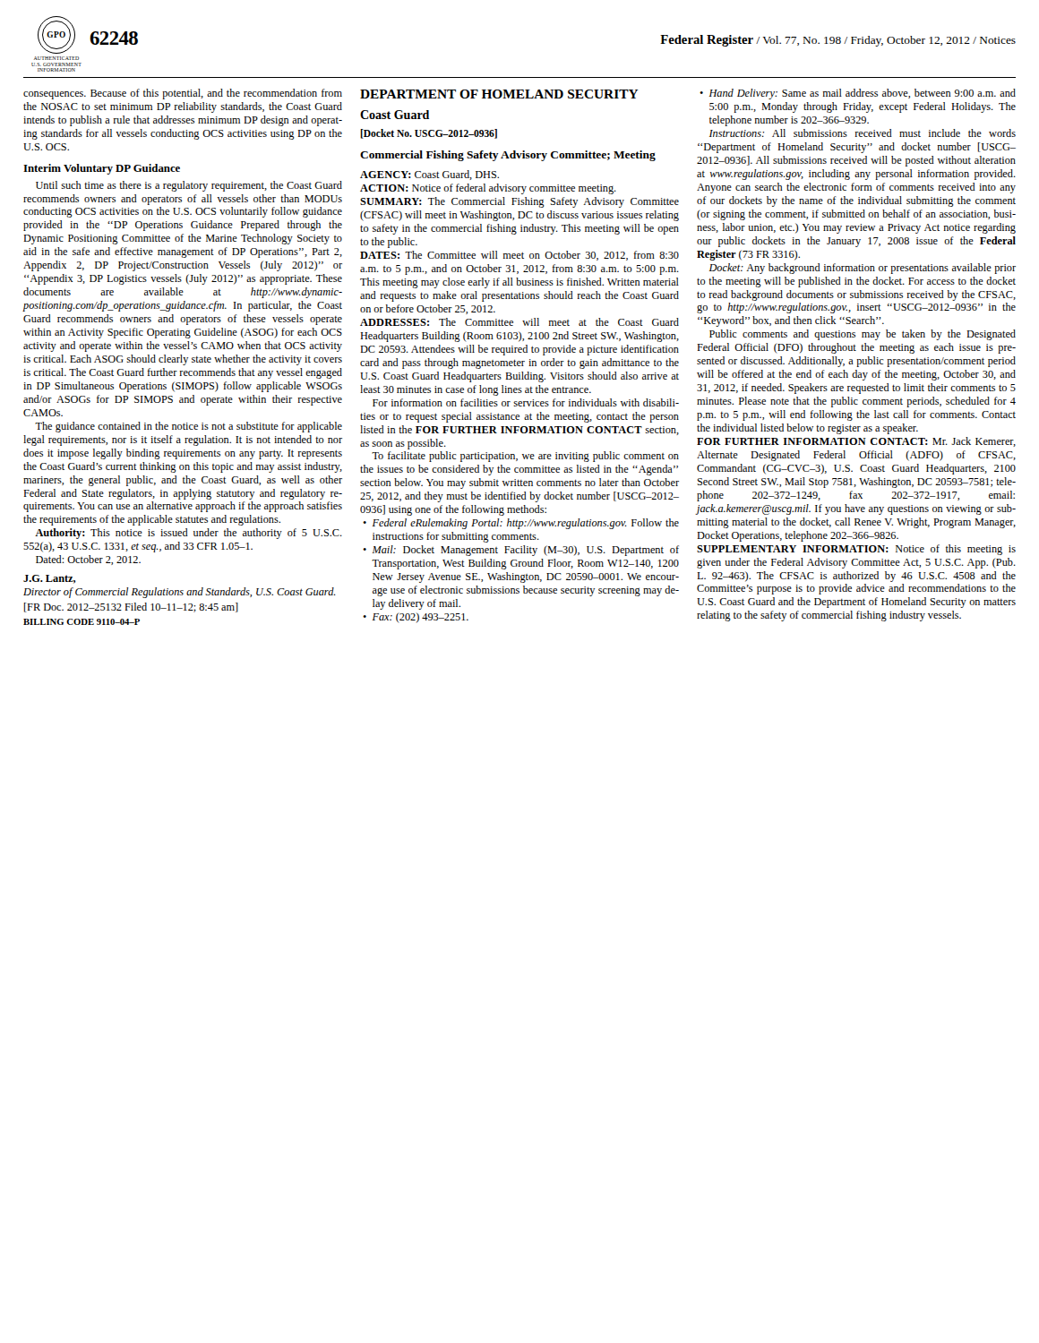Authenticated
U.S. Government
Information
62248
Federal Register / Vol. 77, No. 198 / Friday, October 12, 2012 / Notices
consequences. Because of this potential, and the recommendation from the NOSAC to set minimum DP reliability standards, the Coast Guard intends to publish a rule that addresses minimum DP design and operating standards for all vessels conducting OCS activities using DP on the U.S. OCS.
Interim Voluntary DP Guidance
Until such time as there is a regulatory requirement, the Coast Guard recommends owners and operators of all vessels other than MODUs conducting OCS activities on the U.S. OCS voluntarily follow guidance provided in the ‘‘DP Operations Guidance Prepared through the Dynamic Positioning Committee of the Marine Technology Society to aid in the safe and effective management of DP Operations’’, Part 2, Appendix 2, DP Project/Construction Vessels (July 2012)’’ or ‘‘Appendix 3, DP Logistics vessels (July 2012)’’ as appropriate. These documents are available at http://www.dynamic-positioning.com/dp_operations_guidance.cfm. In particular, the Coast Guard recommends owners and operators of these vessels operate within an Activity Specific Operating Guideline (ASOG) for each OCS activity and operate within the vessel’s CAMO when that OCS activity is critical. Each ASOG should clearly state whether the activity it covers is critical. The Coast Guard further recommends that any vessel engaged in DP Simultaneous Operations (SIMOPS) follow applicable WSOGs and/or ASOGs for DP SIMOPS and operate within their respective CAMOs.
The guidance contained in the notice is not a substitute for applicable legal requirements, nor is it itself a regulation. It is not intended to nor does it impose legally binding requirements on any party. It represents the Coast Guard’s current thinking on this topic and may assist industry, mariners, the general public, and the Coast Guard, as well as other Federal and State regulators, in applying statutory and regulatory requirements. You can use an alternative approach if the approach satisfies the requirements of the applicable statutes and regulations.
Authority: This notice is issued under the authority of 5 U.S.C. 552(a), 43 U.S.C. 1331, et seq., and 33 CFR 1.05–1.
Dated: October 2, 2012.
J.G. Lantz,
Director of Commercial Regulations and Standards, U.S. Coast Guard.
[FR Doc. 2012–25132 Filed 10–11–12; 8:45 am]
BILLING CODE 9110–04–P
DEPARTMENT OF HOMELAND SECURITY
Coast Guard
[Docket No. USCG–2012–0936]
Commercial Fishing Safety Advisory Committee; Meeting
AGENCY: Coast Guard, DHS.
ACTION: Notice of federal advisory committee meeting.
SUMMARY: The Commercial Fishing Safety Advisory Committee (CFSAC) will meet in Washington, DC to discuss various issues relating to safety in the commercial fishing industry. This meeting will be open to the public.
DATES: The Committee will meet on October 30, 2012, from 8:30 a.m. to 5 p.m., and on October 31, 2012, from 8:30 a.m. to 5:00 p.m. This meeting may close early if all business is finished. Written material and requests to make oral presentations should reach the Coast Guard on or before October 25, 2012.
ADDRESSES: The Committee will meet at the Coast Guard Headquarters Building (Room 6103), 2100 2nd Street SW., Washington, DC 20593. Attendees will be required to provide a picture identification card and pass through magnetometer in order to gain admittance to the U.S. Coast Guard Headquarters Building. Visitors should also arrive at least 30 minutes in case of long lines at the entrance.
For information on facilities or services for individuals with disabilities or to request special assistance at the meeting, contact the person listed in the FOR FURTHER INFORMATION CONTACT section, as soon as possible.
To facilitate public participation, we are inviting public comment on the issues to be considered by the committee as listed in the ‘‘Agenda’’ section below. You may submit written comments no later than October 25, 2012, and they must be identified by docket number [USCG–2012–0936] using one of the following methods:
Federal eRulemaking Portal: http://www.regulations.gov. Follow the instructions for submitting comments.
Mail: Docket Management Facility (M–30), U.S. Department of Transportation, West Building Ground Floor, Room W12–140, 1200 New Jersey Avenue SE., Washington, DC 20590–0001. We encourage use of electronic submissions because security screening may delay delivery of mail.
Fax: (202) 493–2251.
Hand Delivery: Same as mail address above, between 9:00 a.m. and 5:00 p.m., Monday through Friday, except Federal Holidays. The telephone number is 202–366–9329.
Instructions: All submissions received must include the words ‘‘Department of Homeland Security’’ and docket number [USCG–2012–0936]. All submissions received will be posted without alteration at www.regulations.gov, including any personal information provided. Anyone can search the electronic form of comments received into any of our dockets by the name of the individual submitting the comment (or signing the comment, if submitted on behalf of an association, business, labor union, etc.) You may review a Privacy Act notice regarding our public dockets in the January 17, 2008 issue of the Federal Register (73 FR 3316).
Docket: Any background information or presentations available prior to the meeting will be published in the docket. For access to the docket to read background documents or submissions received by the CFSAC, go to http://www.regulations.gov., insert ‘‘USCG–2012–0936’’ in the ‘‘Keyword’’ box, and then click ‘‘Search’’.
Public comments and questions may be taken by the Designated Federal Official (DFO) throughout the meeting as each issue is presented or discussed. Additionally, a public presentation/comment period will be offered at the end of each day of the meeting, October 30, and 31, 2012, if needed. Speakers are requested to limit their comments to 5 minutes. Please note that the public comment periods, scheduled for 4 p.m. to 5 p.m., will end following the last call for comments. Contact the individual listed below to register as a speaker.
FOR FURTHER INFORMATION CONTACT: Mr. Jack Kemerer, Alternate Designated Federal Official (ADFO) of CFSAC, Commandant (CG–CVC–3), U.S. Coast Guard Headquarters, 2100 Second Street SW., Mail Stop 7581, Washington, DC 20593–7581; telephone 202–372–1249, fax 202–372–1917, email: jack.a.kemerer@uscg.mil. If you have any questions on viewing or submitting material to the docket, call Renee V. Wright, Program Manager, Docket Operations, telephone 202–366–9826.
SUPPLEMENTARY INFORMATION: Notice of this meeting is given under the Federal Advisory Committee Act, 5 U.S.C. App. (Pub. L. 92–463). The CFSAC is authorized by 46 U.S.C. 4508 and the Committee’s purpose is to provide advice and recommendations to the U.S. Coast Guard and the Department of Homeland Security on matters relating to the safety of commercial fishing industry vessels.